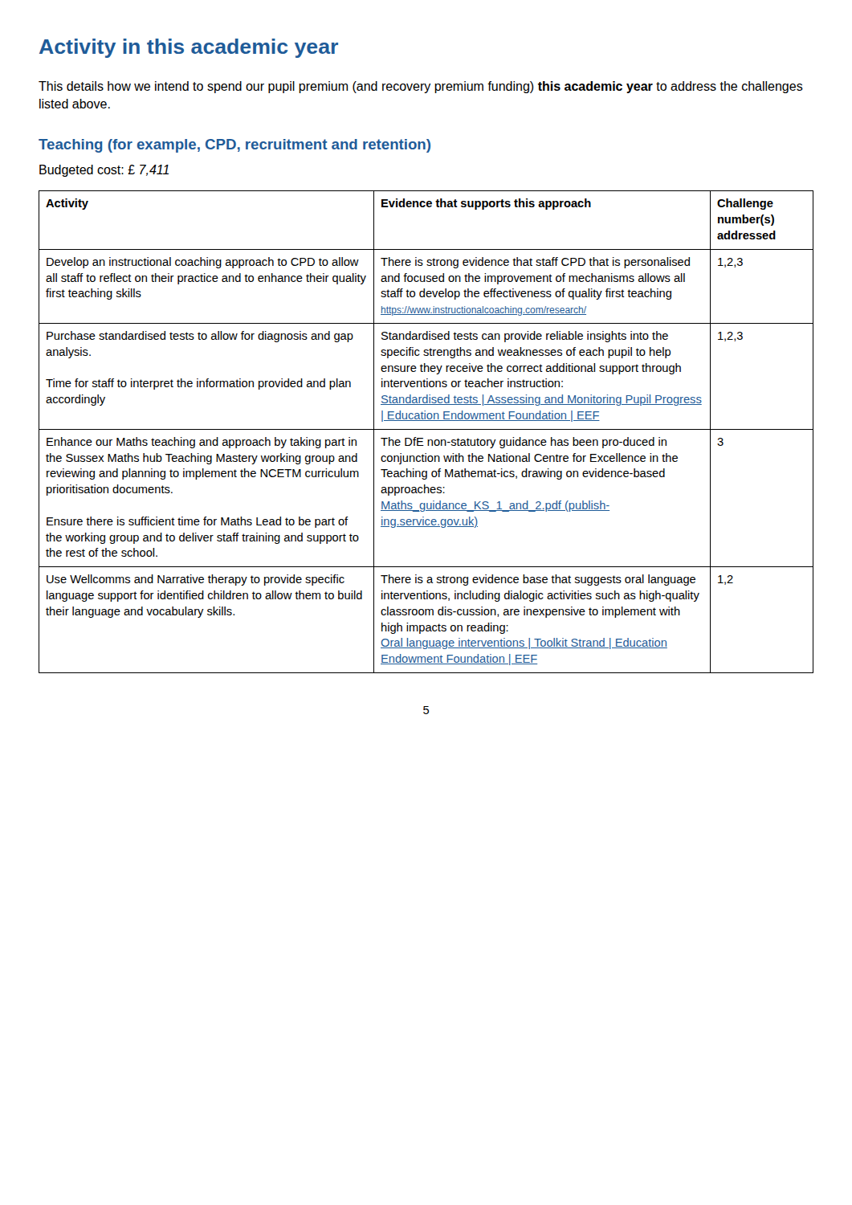Activity in this academic year
This details how we intend to spend our pupil premium (and recovery premium funding) this academic year to address the challenges listed above.
Teaching (for example, CPD, recruitment and retention)
Budgeted cost: £ 7,411
| Activity | Evidence that supports this approach | Challenge number(s) addressed |
| --- | --- | --- |
| Develop an instructional coaching approach to CPD to allow all staff to reflect on their practice and to enhance their quality first teaching skills | There is strong evidence that staff CPD that is personalised and focused on the improvement of mechanisms allows all staff to develop the effectiveness of quality first teaching https://www.instructionalcoaching.com/research/ | 1,2,3 |
| Purchase standardised tests to allow for diagnosis and gap analysis. Time for staff to interpret the information provided and plan accordingly | Standardised tests can provide reliable insights into the specific strengths and weaknesses of each pupil to help ensure they receive the correct additional support through interventions or teacher instruction: Standardised tests / Assessing and Monitoring Pupil Progress / Education Endowment Foundation / EEF | 1,2,3 |
| Enhance our Maths teaching and approach by taking part in the Sussex Maths hub Teaching Mastery working group and reviewing and planning to implement the NCETM curriculum prioritisation documents. Ensure there is sufficient time for Maths Lead to be part of the working group and to deliver staff training and support to the rest of the school. | The DfE non-statutory guidance has been pro-duced in conjunction with the National Centre for Excellence in the Teaching of Mathemat-ics, drawing on evidence-based approaches: Maths_guidance_KS_1_and_2.pdf (publish-ing.service.gov.uk) | 3 |
| Use Wellcomms and Narrative therapy to provide specific language support for identified children to allow them to build their language and vocabulary skills. | There is a strong evidence base that suggests oral language interventions, including dialogic activities such as high-quality classroom dis-cussion, are inexpensive to implement with high impacts on reading: Oral language interventions / Toolkit Strand / Education Endowment Foundation / EEF | 1,2 |
5